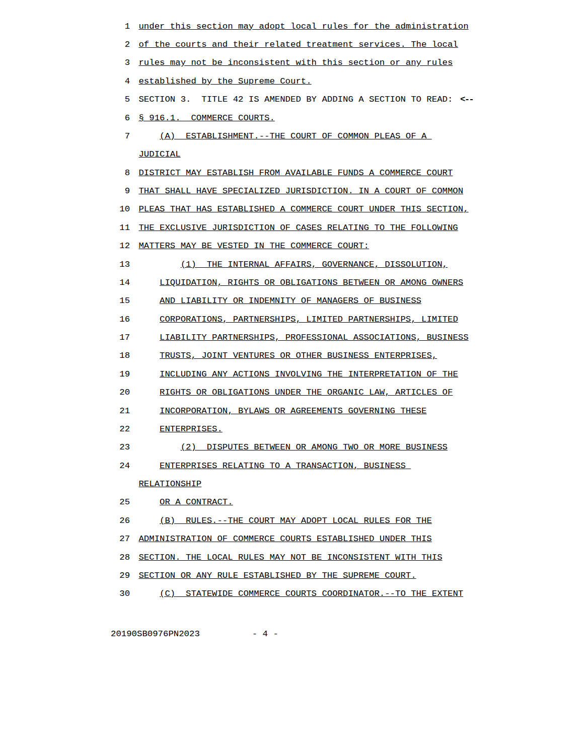under this section may adopt local rules for the administration
of the courts and their related treatment services. The local
rules may not be inconsistent with this section or any rules
established by the Supreme Court.
SECTION 3. TITLE 42 IS AMENDED BY ADDING A SECTION TO READ: <--
§ 916.1. COMMERCE COURTS.
(A) ESTABLISHMENT.--THE COURT OF COMMON PLEAS OF A JUDICIAL
DISTRICT MAY ESTABLISH FROM AVAILABLE FUNDS A COMMERCE COURT
THAT SHALL HAVE SPECIALIZED JURISDICTION. IN A COURT OF COMMON
PLEAS THAT HAS ESTABLISHED A COMMERCE COURT UNDER THIS SECTION,
THE EXCLUSIVE JURISDICTION OF CASES RELATING TO THE FOLLOWING
MATTERS MAY BE VESTED IN THE COMMERCE COURT:
(1) THE INTERNAL AFFAIRS, GOVERNANCE, DISSOLUTION,
LIQUIDATION, RIGHTS OR OBLIGATIONS BETWEEN OR AMONG OWNERS
AND LIABILITY OR INDEMNITY OF MANAGERS OF BUSINESS
CORPORATIONS, PARTNERSHIPS, LIMITED PARTNERSHIPS, LIMITED
LIABILITY PARTNERSHIPS, PROFESSIONAL ASSOCIATIONS, BUSINESS
TRUSTS, JOINT VENTURES OR OTHER BUSINESS ENTERPRISES,
INCLUDING ANY ACTIONS INVOLVING THE INTERPRETATION OF THE
RIGHTS OR OBLIGATIONS UNDER THE ORGANIC LAW, ARTICLES OF
INCORPORATION, BYLAWS OR AGREEMENTS GOVERNING THESE
ENTERPRISES.
(2) DISPUTES BETWEEN OR AMONG TWO OR MORE BUSINESS
ENTERPRISES RELATING TO A TRANSACTION, BUSINESS RELATIONSHIP
OR A CONTRACT.
(B) RULES.--THE COURT MAY ADOPT LOCAL RULES FOR THE
ADMINISTRATION OF COMMERCE COURTS ESTABLISHED UNDER THIS
SECTION. THE LOCAL RULES MAY NOT BE INCONSISTENT WITH THIS
SECTION OR ANY RULE ESTABLISHED BY THE SUPREME COURT.
(C) STATEWIDE COMMERCE COURTS COORDINATOR.--TO THE EXTENT
20190SB0976PN2023- 4 -